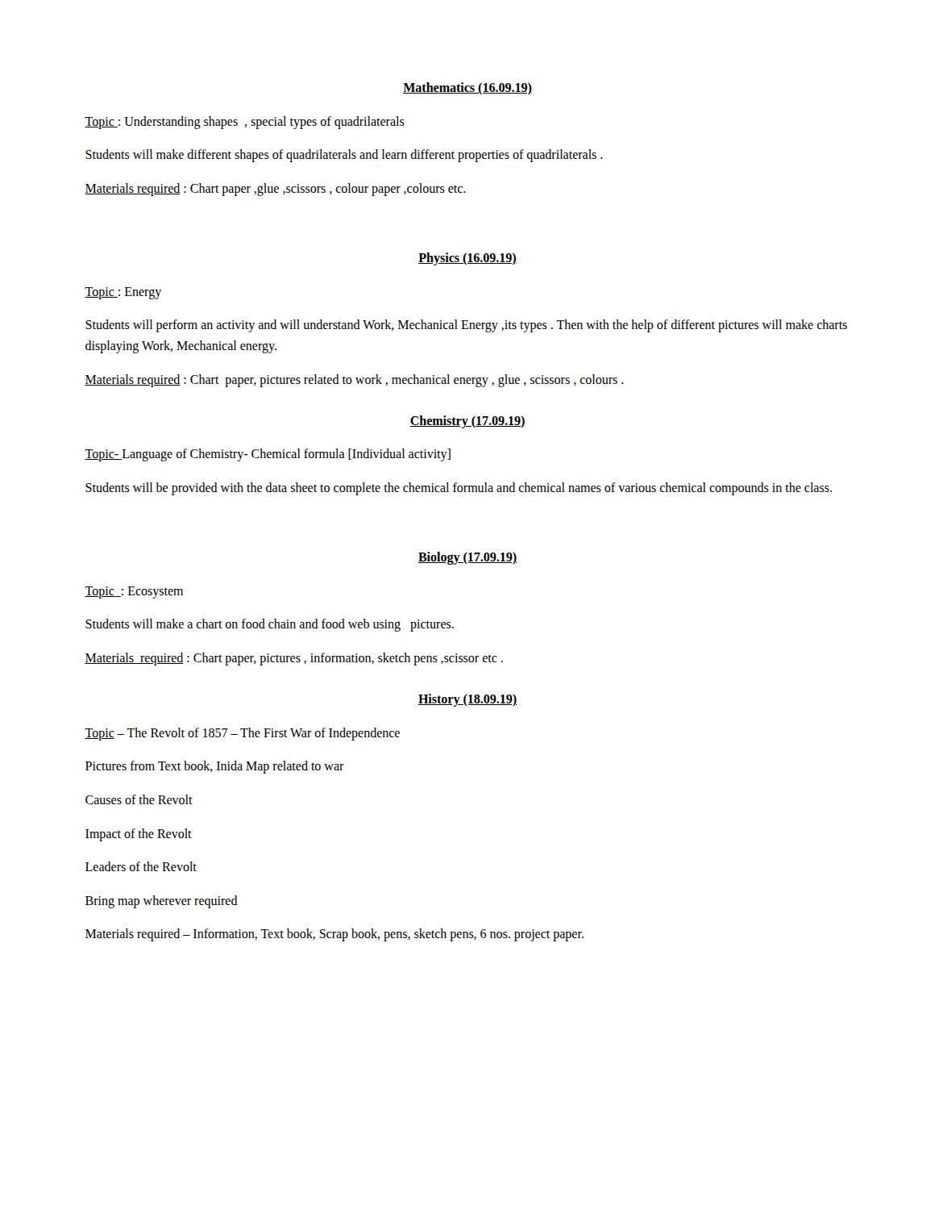Mathematics (16.09.19)
Topic : Understanding shapes , special types of quadrilaterals
Students will make different shapes of quadrilaterals and learn different properties of quadrilaterals .
Materials required : Chart paper ,glue ,scissors , colour paper ,colours etc.
Physics (16.09.19)
Topic : Energy
Students will perform an activity and will understand Work, Mechanical Energy ,its types . Then with the help of different pictures will make charts displaying Work, Mechanical energy.
Materials required : Chart paper, pictures related to work , mechanical energy , glue , scissors , colours .
Chemistry (17.09.19)
Topic- Language of Chemistry- Chemical formula [Individual activity]
Students will be provided with the data sheet to complete the chemical formula and chemical names of various chemical compounds in the class.
Biology (17.09.19)
Topic : Ecosystem
Students will make a chart on food chain and food web using pictures.
Materials required : Chart paper, pictures , information, sketch pens ,scissor etc .
History (18.09.19)
Topic – The Revolt of 1857 – The First War of Independence
Pictures from Text book, Inida Map related to war
Causes of the Revolt
Impact of the Revolt
Leaders of the Revolt
Bring map wherever required
Materials required – Information, Text book, Scrap book, pens, sketch pens, 6 nos. project paper.